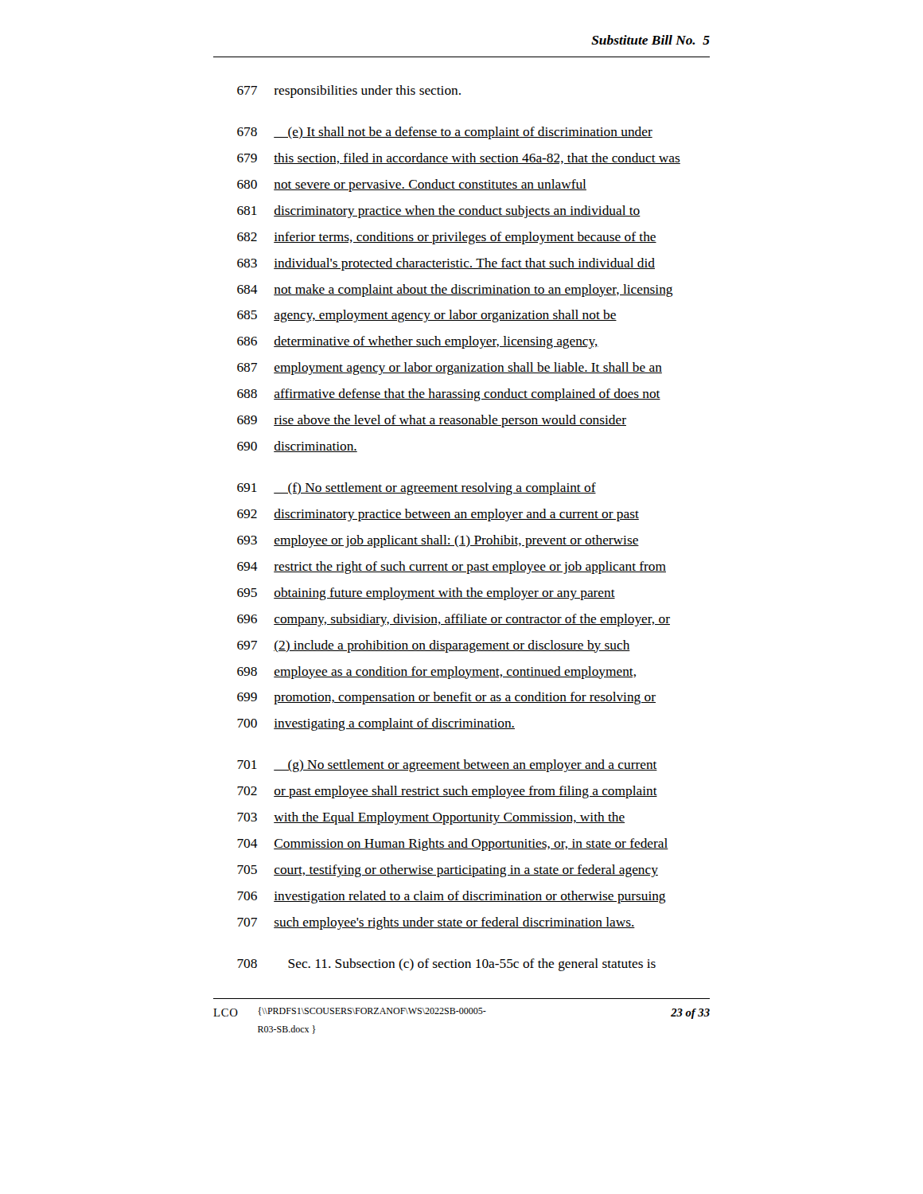Substitute Bill No. 5
677
responsibilities under this section.
678
(e) It shall not be a defense to a complaint of discrimination under
679
this section, filed in accordance with section 46a-82, that the conduct was
680
not severe or pervasive. Conduct constitutes an unlawful
681
discriminatory practice when the conduct subjects an individual to
682
inferior terms, conditions or privileges of employment because of the
683
individual's protected characteristic. The fact that such individual did
684
not make a complaint about the discrimination to an employer, licensing
685
agency, employment agency or labor organization shall not be
686
determinative of whether such employer, licensing agency,
687
employment agency or labor organization shall be liable. It shall be an
688
affirmative defense that the harassing conduct complained of does not
689
rise above the level of what a reasonable person would consider
690
discrimination.
691
(f) No settlement or agreement resolving a complaint of
692
discriminatory practice between an employer and a current or past
693
employee or job applicant shall: (1) Prohibit, prevent or otherwise
694
restrict the right of such current or past employee or job applicant from
695
obtaining future employment with the employer or any parent
696
company, subsidiary, division, affiliate or contractor of the employer, or
697
(2) include a prohibition on disparagement or disclosure by such
698
employee as a condition for employment, continued employment,
699
promotion, compensation or benefit or as a condition for resolving or
700
investigating a complaint of discrimination.
701
(g) No settlement or agreement between an employer and a current
702
or past employee shall restrict such employee from filing a complaint
703
with the Equal Employment Opportunity Commission, with the
704
Commission on Human Rights and Opportunities, or, in state or federal
705
court, testifying or otherwise participating in a state or federal agency
706
investigation related to a claim of discrimination or otherwise pursuing
707
such employee's rights under state or federal discrimination laws.
708
Sec. 11. Subsection (c) of section 10a-55c of the general statutes is
LCO
{\\PRDFS1\SCOUSERS\FORZANOF\WS\2022SB-00005-
R03-SB.docx }
23 of 33